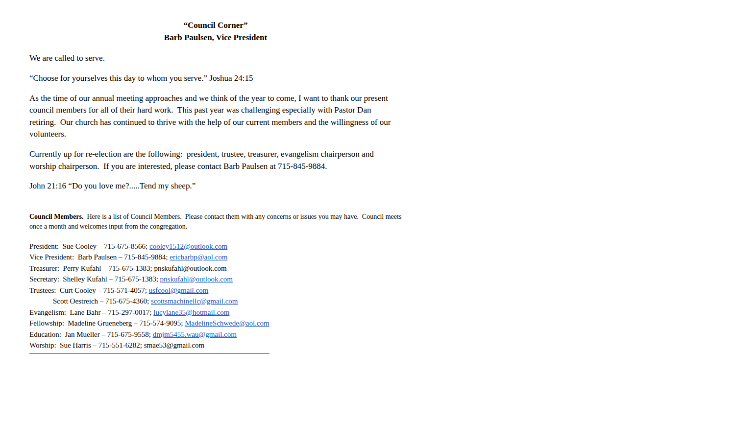“Council Corner”
Barb Paulsen, Vice President
We are called to serve.
“Choose for yourselves this day to whom you serve.” Joshua 24:15
As the time of our annual meeting approaches and we think of the year to come, I want to thank our present council members for all of their hard work. This past year was challenging especially with Pastor Dan retiring. Our church has continued to thrive with the help of our current members and the willingness of our volunteers.
Currently up for re-election are the following: president, trustee, treasurer, evangelism chairperson and worship chairperson. If you are interested, please contact Barb Paulsen at 715-845-9884.
John 21:16 “Do you love me?.....Tend my sheep.”
Council Members. Here is a list of Council Members. Please contact them with any concerns or issues you may have. Council meets once a month and welcomes input from the congregation.
President: Sue Cooley – 715-675-8566; cooley1512@outlook.com
Vice President: Barb Paulsen – 715-845-9884; ericbarbp@aol.com
Treasurer: Perry Kufahl – 715-675-1383; pnskufahl@outlook.com
Secretary: Shelley Kufahl – 715-675-1383; pnskufahl@outlook.com
Trustees: Curt Cooley – 715-571-4057; usfcool@gmail.com
Scott Oestreich – 715-675-4360; scottsmachinellc@gmail.com
Evangelism: Lane Bahr – 715-297-0017; lucylane35@hotmail.com
Fellowship: Madeline Grueneberg – 715-574-9095; MadelineSchwede@aol.com
Education: Jan Mueller – 715-675-9558; dmjm5455.wau@gmail.com
Worship: Sue Harris – 715-551-6282; smae53@gmail.com